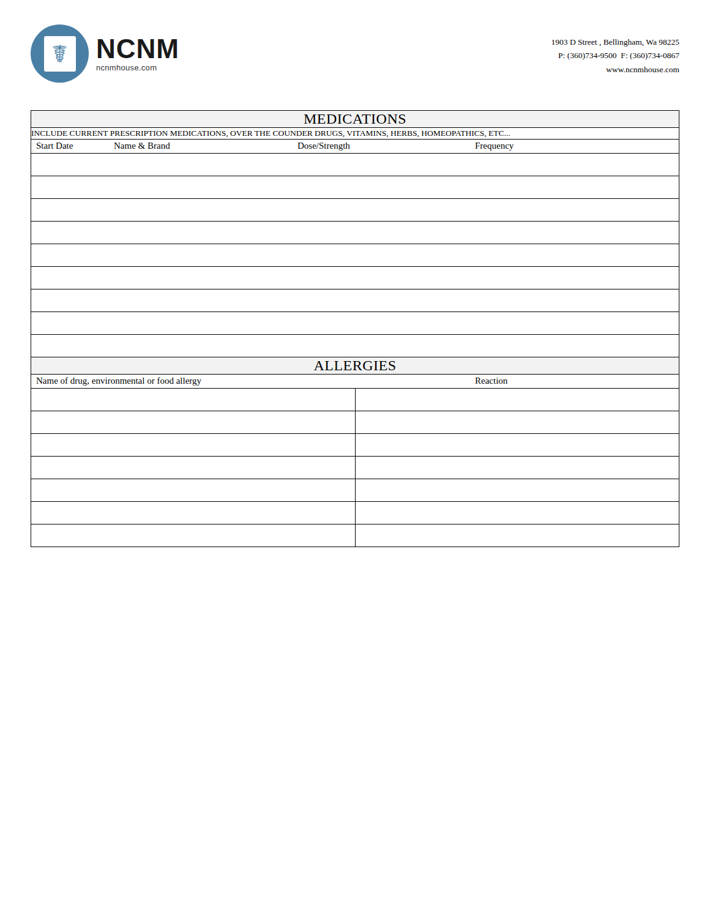☤
NCNM
ncnmhouse.com
1903 D Street , Bellingham, Wa 98225
P: (360)734-9500 F: (360)734-0867
www.ncnmhouse.com
| MEDICATIONS |
| Include current prescription medications, over the counder drugs, vitamins, herbs, homeopathics, etc... |
| Start Date Name & Brand Dose/Strength Frequency |
| ALLERGIES |
| Name of drug, environmental or food allergy Reaction |